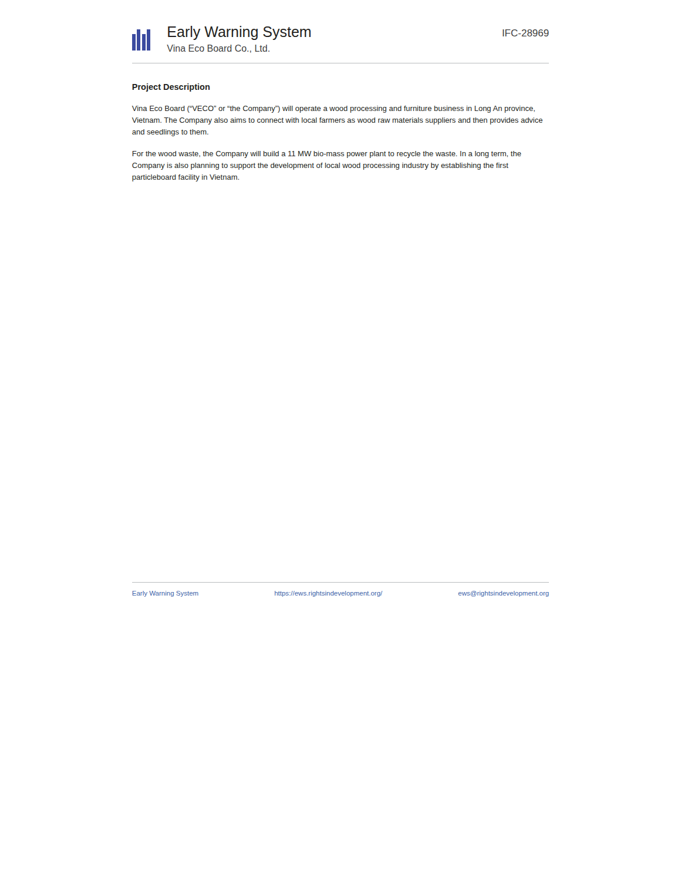Early Warning System
Vina Eco Board Co., Ltd.
IFC-28969
Project Description
Vina Eco Board (“VECO” or “the Company”) will operate a wood processing and furniture business in Long An province, Vietnam. The Company also aims to connect with local farmers as wood raw materials suppliers and then provides advice and seedlings to them.
For the wood waste, the Company will build a 11 MW bio-mass power plant to recycle the waste. In a long term, the Company is also planning to support the development of local wood processing industry by establishing the first particleboard facility in Vietnam.
Early Warning System
https://ews.rightsindevelopment.org/
ews@rightsindevelopment.org